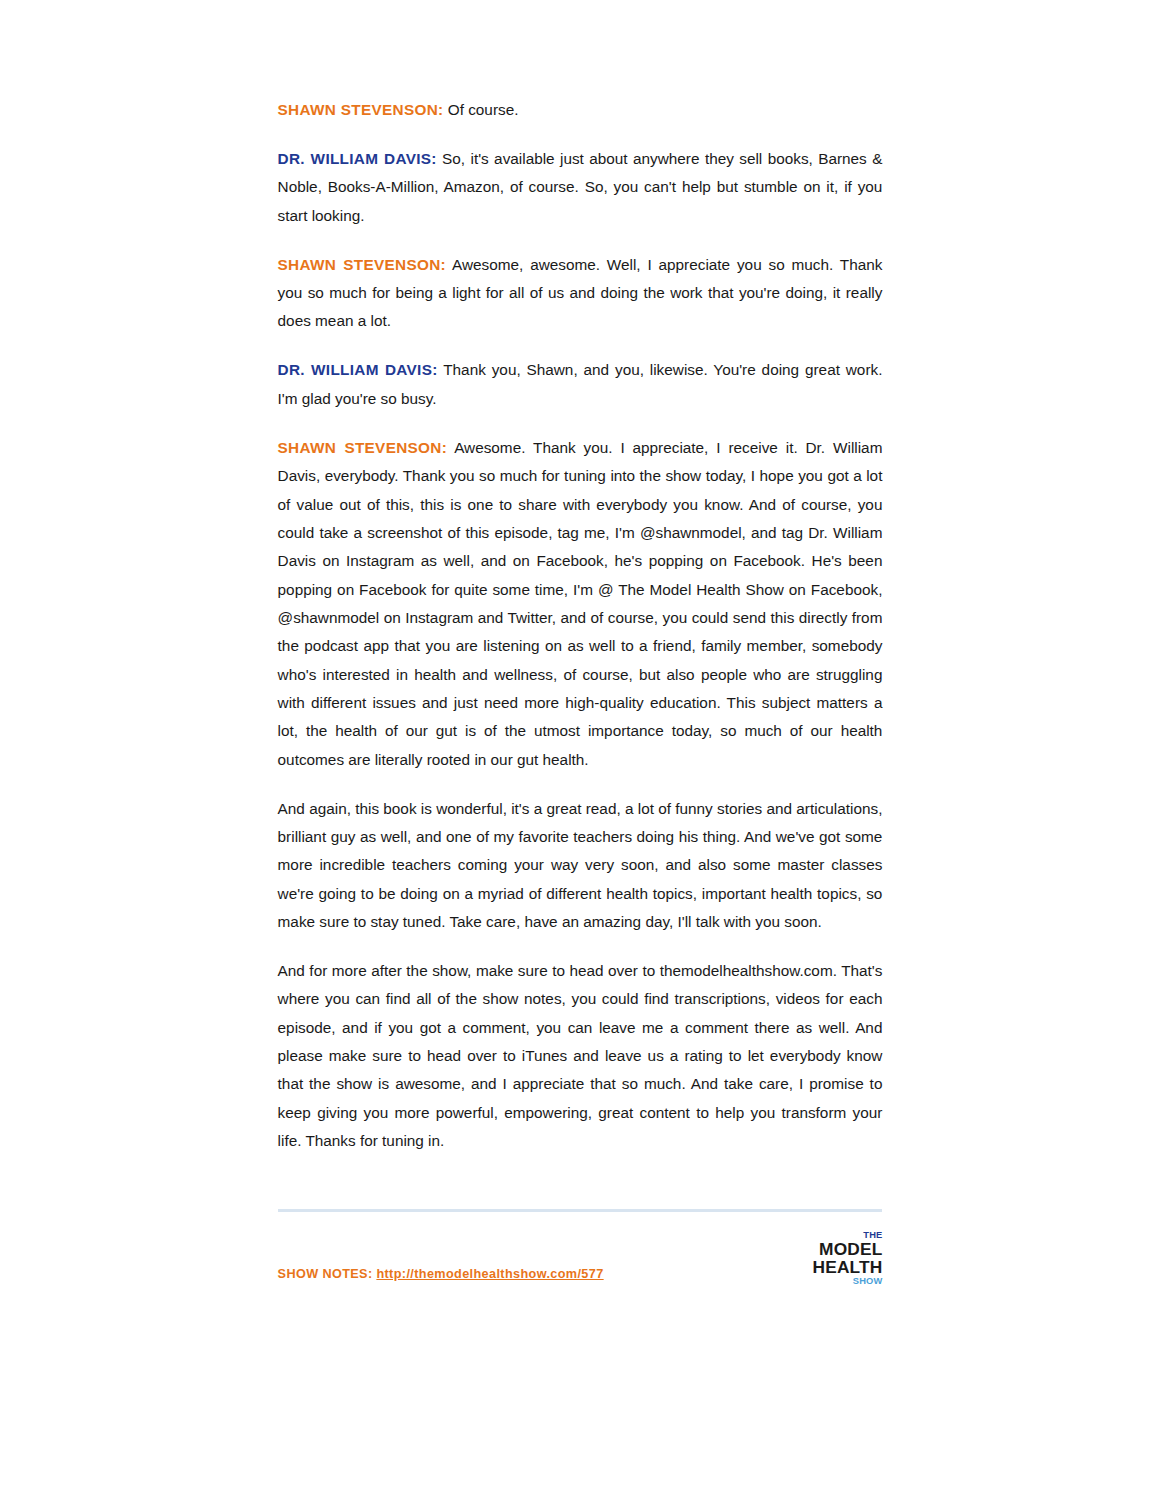SHAWN STEVENSON: Of course.
DR. WILLIAM DAVIS: So, it's available just about anywhere they sell books, Barnes & Noble, Books-A-Million, Amazon, of course. So, you can't help but stumble on it, if you start looking.
SHAWN STEVENSON: Awesome, awesome. Well, I appreciate you so much. Thank you so much for being a light for all of us and doing the work that you're doing, it really does mean a lot.
DR. WILLIAM DAVIS: Thank you, Shawn, and you, likewise. You're doing great work. I'm glad you're so busy.
SHAWN STEVENSON: Awesome. Thank you. I appreciate, I receive it. Dr. William Davis, everybody. Thank you so much for tuning into the show today, I hope you got a lot of value out of this, this is one to share with everybody you know. And of course, you could take a screenshot of this episode, tag me, I'm @shawnmodel, and tag Dr. William Davis on Instagram as well, and on Facebook, he's popping on Facebook. He's been popping on Facebook for quite some time, I'm @ The Model Health Show on Facebook, @shawnmodel on Instagram and Twitter, and of course, you could send this directly from the podcast app that you are listening on as well to a friend, family member, somebody who's interested in health and wellness, of course, but also people who are struggling with different issues and just need more high-quality education. This subject matters a lot, the health of our gut is of the utmost importance today, so much of our health outcomes are literally rooted in our gut health.
And again, this book is wonderful, it's a great read, a lot of funny stories and articulations, brilliant guy as well, and one of my favorite teachers doing his thing. And we've got some more incredible teachers coming your way very soon, and also some master classes we're going to be doing on a myriad of different health topics, important health topics, so make sure to stay tuned. Take care, have an amazing day, I'll talk with you soon.
And for more after the show, make sure to head over to themodelhealthshow.com. That's where you can find all of the show notes, you could find transcriptions, videos for each episode, and if you got a comment, you can leave me a comment there as well. And please make sure to head over to iTunes and leave us a rating to let everybody know that the show is awesome, and I appreciate that so much. And take care, I promise to keep giving you more powerful, empowering, great content to help you transform your life. Thanks for tuning in.
SHOW NOTES: http://themodelhealthshow.com/577
THE MODEL HEALTH SHOW